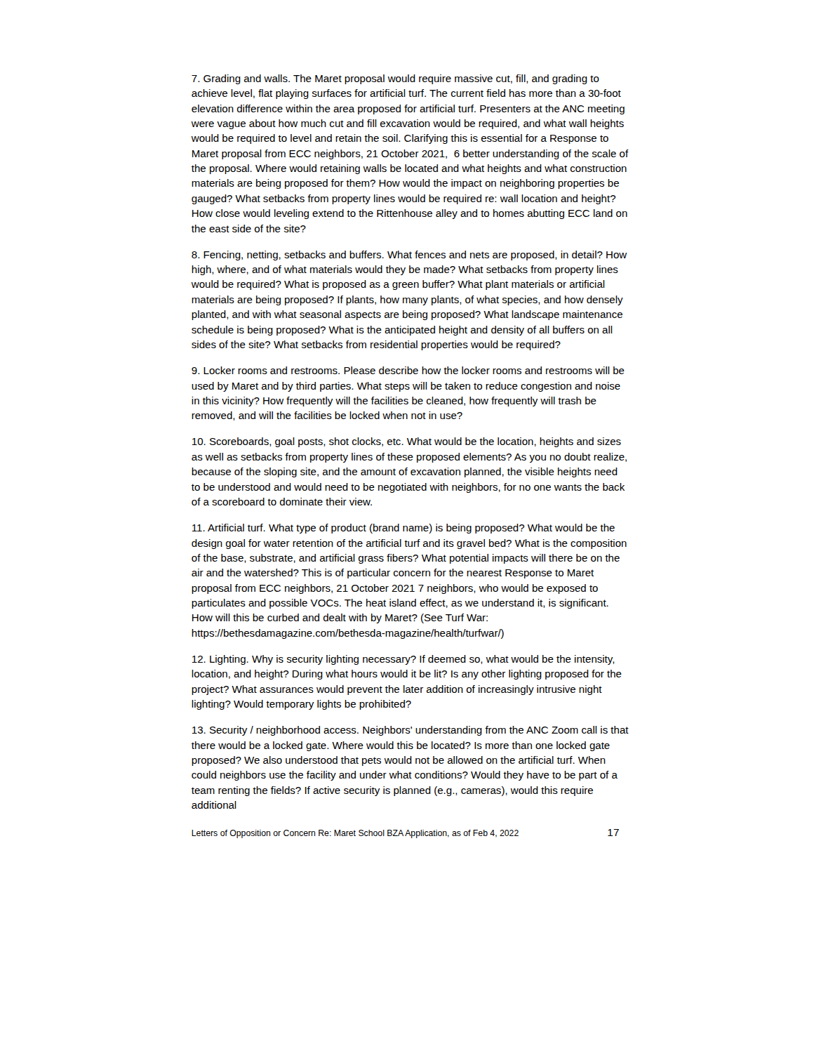7. Grading and walls. The Maret proposal would require massive cut, fill, and grading to achieve level, flat playing surfaces for artificial turf. The current field has more than a 30-foot elevation difference within the area proposed for artificial turf. Presenters at the ANC meeting were vague about how much cut and fill excavation would be required, and what wall heights would be required to level and retain the soil. Clarifying this is essential for a Response to Maret proposal from ECC neighbors, 21 October 2021, 6 better understanding of the scale of the proposal. Where would retaining walls be located and what heights and what construction materials are being proposed for them? How would the impact on neighboring properties be gauged? What setbacks from property lines would be required re: wall location and height? How close would leveling extend to the Rittenhouse alley and to homes abutting ECC land on the east side of the site?
8. Fencing, netting, setbacks and buffers. What fences and nets are proposed, in detail? How high, where, and of what materials would they be made? What setbacks from property lines would be required? What is proposed as a green buffer? What plant materials or artificial materials are being proposed? If plants, how many plants, of what species, and how densely planted, and with what seasonal aspects are being proposed? What landscape maintenance schedule is being proposed? What is the anticipated height and density of all buffers on all sides of the site? What setbacks from residential properties would be required?
9. Locker rooms and restrooms. Please describe how the locker rooms and restrooms will be used by Maret and by third parties. What steps will be taken to reduce congestion and noise in this vicinity? How frequently will the facilities be cleaned, how frequently will trash be removed, and will the facilities be locked when not in use?
10. Scoreboards, goal posts, shot clocks, etc. What would be the location, heights and sizes as well as setbacks from property lines of these proposed elements? As you no doubt realize, because of the sloping site, and the amount of excavation planned, the visible heights need to be understood and would need to be negotiated with neighbors, for no one wants the back of a scoreboard to dominate their view.
11. Artificial turf. What type of product (brand name) is being proposed? What would be the design goal for water retention of the artificial turf and its gravel bed? What is the composition of the base, substrate, and artificial grass fibers? What potential impacts will there be on the air and the watershed? This is of particular concern for the nearest Response to Maret proposal from ECC neighbors, 21 October 2021 7 neighbors, who would be exposed to particulates and possible VOCs. The heat island effect, as we understand it, is significant. How will this be curbed and dealt with by Maret? (See Turf War: https://bethesdamagazine.com/bethesda-magazine/health/turfwar/)
12. Lighting. Why is security lighting necessary? If deemed so, what would be the intensity, location, and height? During what hours would it be lit? Is any other lighting proposed for the project? What assurances would prevent the later addition of increasingly intrusive night lighting? Would temporary lights be prohibited?
13. Security / neighborhood access. Neighbors' understanding from the ANC Zoom call is that there would be a locked gate. Where would this be located? Is more than one locked gate proposed? We also understood that pets would not be allowed on the artificial turf. When could neighbors use the facility and under what conditions? Would they have to be part of a team renting the fields? If active security is planned (e.g., cameras), would this require additional
Letters of Opposition or Concern Re: Maret School BZA Application, as of Feb 4, 2022 17